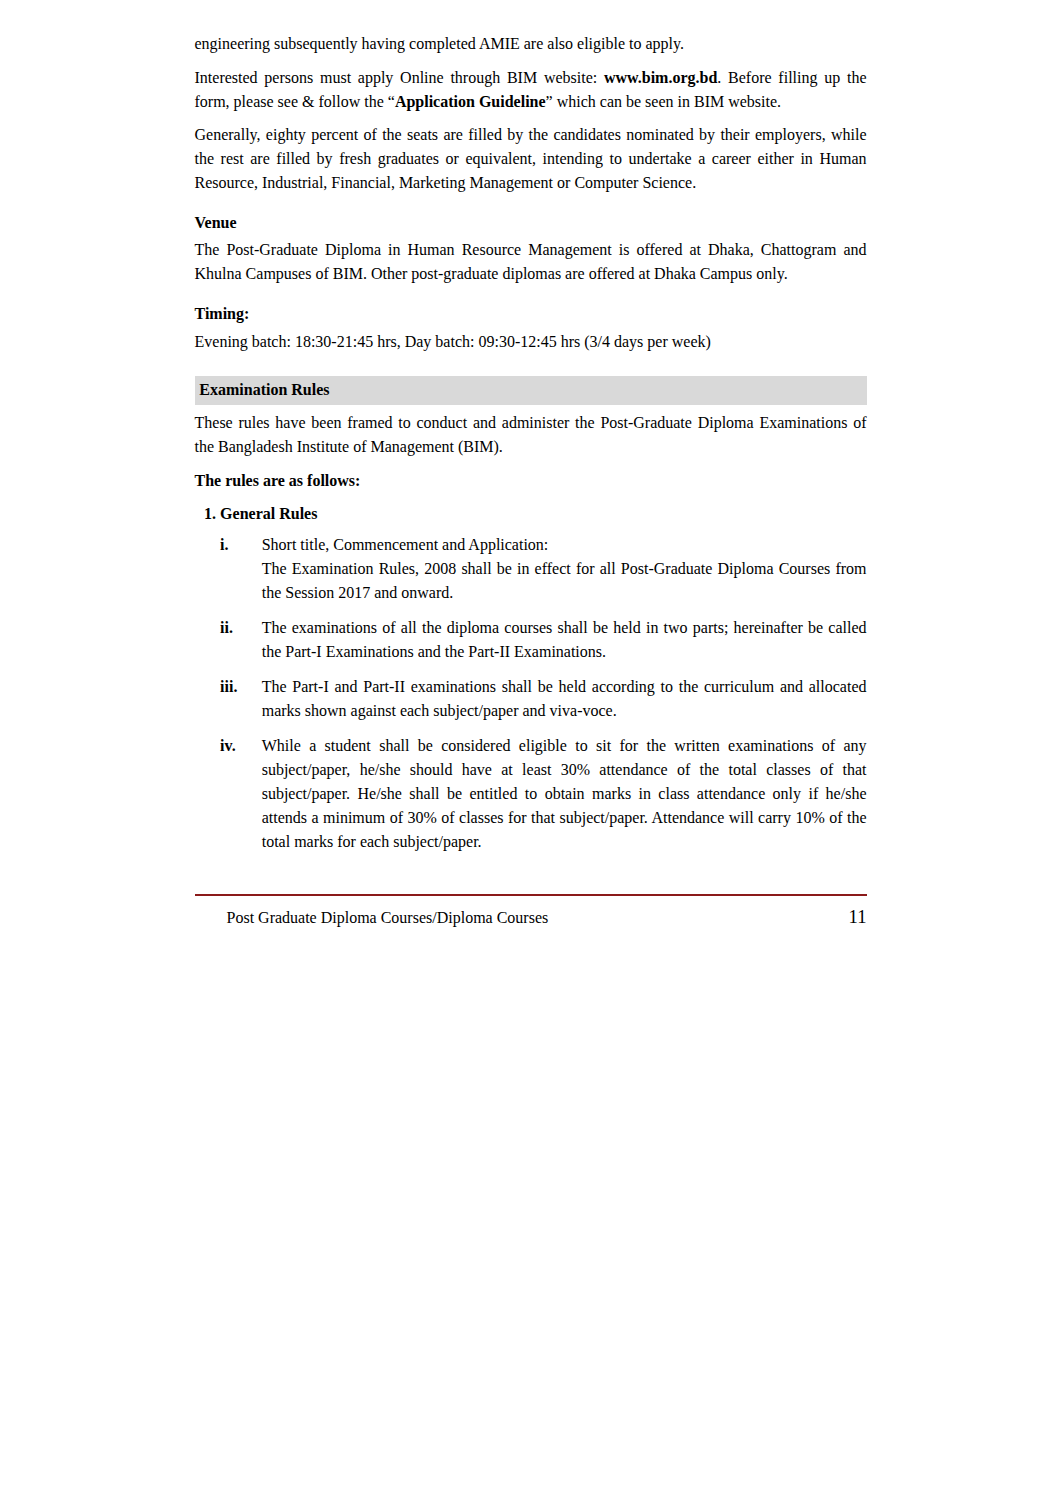engineering subsequently having completed AMIE are also eligible to apply.
Interested persons must apply Online through BIM website: www.bim.org.bd. Before filling up the form, please see & follow the “Application Guideline” which can be seen in BIM website.
Generally, eighty percent of the seats are filled by the candidates nominated by their employers, while the rest are filled by fresh graduates or equivalent, intending to undertake a career either in Human Resource, Industrial, Financial, Marketing Management or Computer Science.
Venue
The Post-Graduate Diploma in Human Resource Management is offered at Dhaka, Chattogram and Khulna Campuses of BIM. Other post-graduate diplomas are offered at Dhaka Campus only.
Timing:
Evening batch: 18:30-21:45 hrs, Day batch: 09:30-12:45 hrs (3/4 days per week)
Examination Rules
These rules have been framed to conduct and administer the Post-Graduate Diploma Examinations of the Bangladesh Institute of Management (BIM).
The rules are as follows:
General Rules
i. Short title, Commencement and Application:
The Examination Rules, 2008 shall be in effect for all Post-Graduate Diploma Courses from the Session 2017 and onward.
ii. The examinations of all the diploma courses shall be held in two parts; hereinafter be called the Part-I Examinations and the Part-II Examinations.
iii. The Part-I and Part-II examinations shall be held according to the curriculum and allocated marks shown against each subject/paper and viva-voce.
iv. While a student shall be considered eligible to sit for the written examinations of any subject/paper, he/she should have at least 30% attendance of the total classes of that subject/paper. He/she shall be entitled to obtain marks in class attendance only if he/she attends a minimum of 30% of classes for that subject/paper. Attendance will carry 10% of the total marks for each subject/paper.
Post Graduate Diploma Courses/Diploma Courses 11